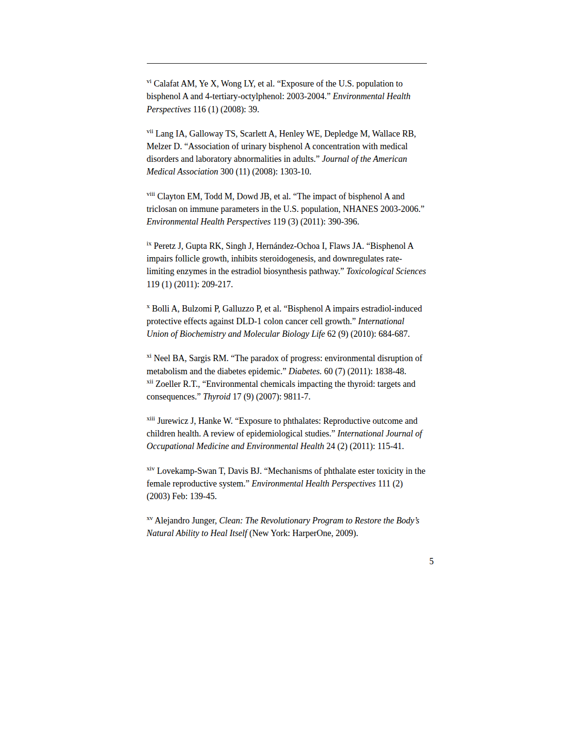vi Calafat AM, Ye X, Wong LY, et al. “Exposure of the U.S. population to bisphenol A and 4-tertiary-octylphenol: 2003-2004.” Environmental Health Perspectives 116 (1) (2008): 39.
vii Lang IA, Galloway TS, Scarlett A, Henley WE, Depledge M, Wallace RB, Melzer D. “Association of urinary bisphenol A concentration with medical disorders and laboratory abnormalities in adults.” Journal of the American Medical Association 300 (11) (2008): 1303-10.
viii Clayton EM, Todd M, Dowd JB, et al. “The impact of bisphenol A and triclosan on immune parameters in the U.S. population, NHANES 2003-2006.” Environmental Health Perspectives 119 (3) (2011): 390-396.
ix Peretz J, Gupta RK, Singh J, Hernández-Ochoa I, Flaws JA. “Bisphenol A impairs follicle growth, inhibits steroidogenesis, and downregulates rate-limiting enzymes in the estradiol biosynthesis pathway.” Toxicological Sciences 119 (1) (2011): 209-217.
x Bolli A, Bulzomi P, Galluzzo P, et al. “Bisphenol A impairs estradiol-induced protective effects against DLD-1 colon cancer cell growth.” International Union of Biochemistry and Molecular Biology Life 62 (9) (2010): 684-687.
xi Neel BA, Sargis RM. “The paradox of progress: environmental disruption of metabolism and the diabetes epidemic.” Diabetes. 60 (7) (2011): 1838-48.
xii Zoeller R.T., “Environmental chemicals impacting the thyroid: targets and consequences.” Thyroid 17 (9) (2007): 9811-7.
xiii Jurewicz J, Hanke W. “Exposure to phthalates: Reproductive outcome and children health. A review of epidemiological studies.” International Journal of Occupational Medicine and Environmental Health 24 (2) (2011): 115-41.
xiv Lovekamp-Swan T, Davis BJ. “Mechanisms of phthalate ester toxicity in the female reproductive system.” Environmental Health Perspectives 111 (2) (2003) Feb: 139-45.
xv Alejandro Junger, Clean: The Revolutionary Program to Restore the Body’s Natural Ability to Heal Itself (New York: HarperOne, 2009).
5